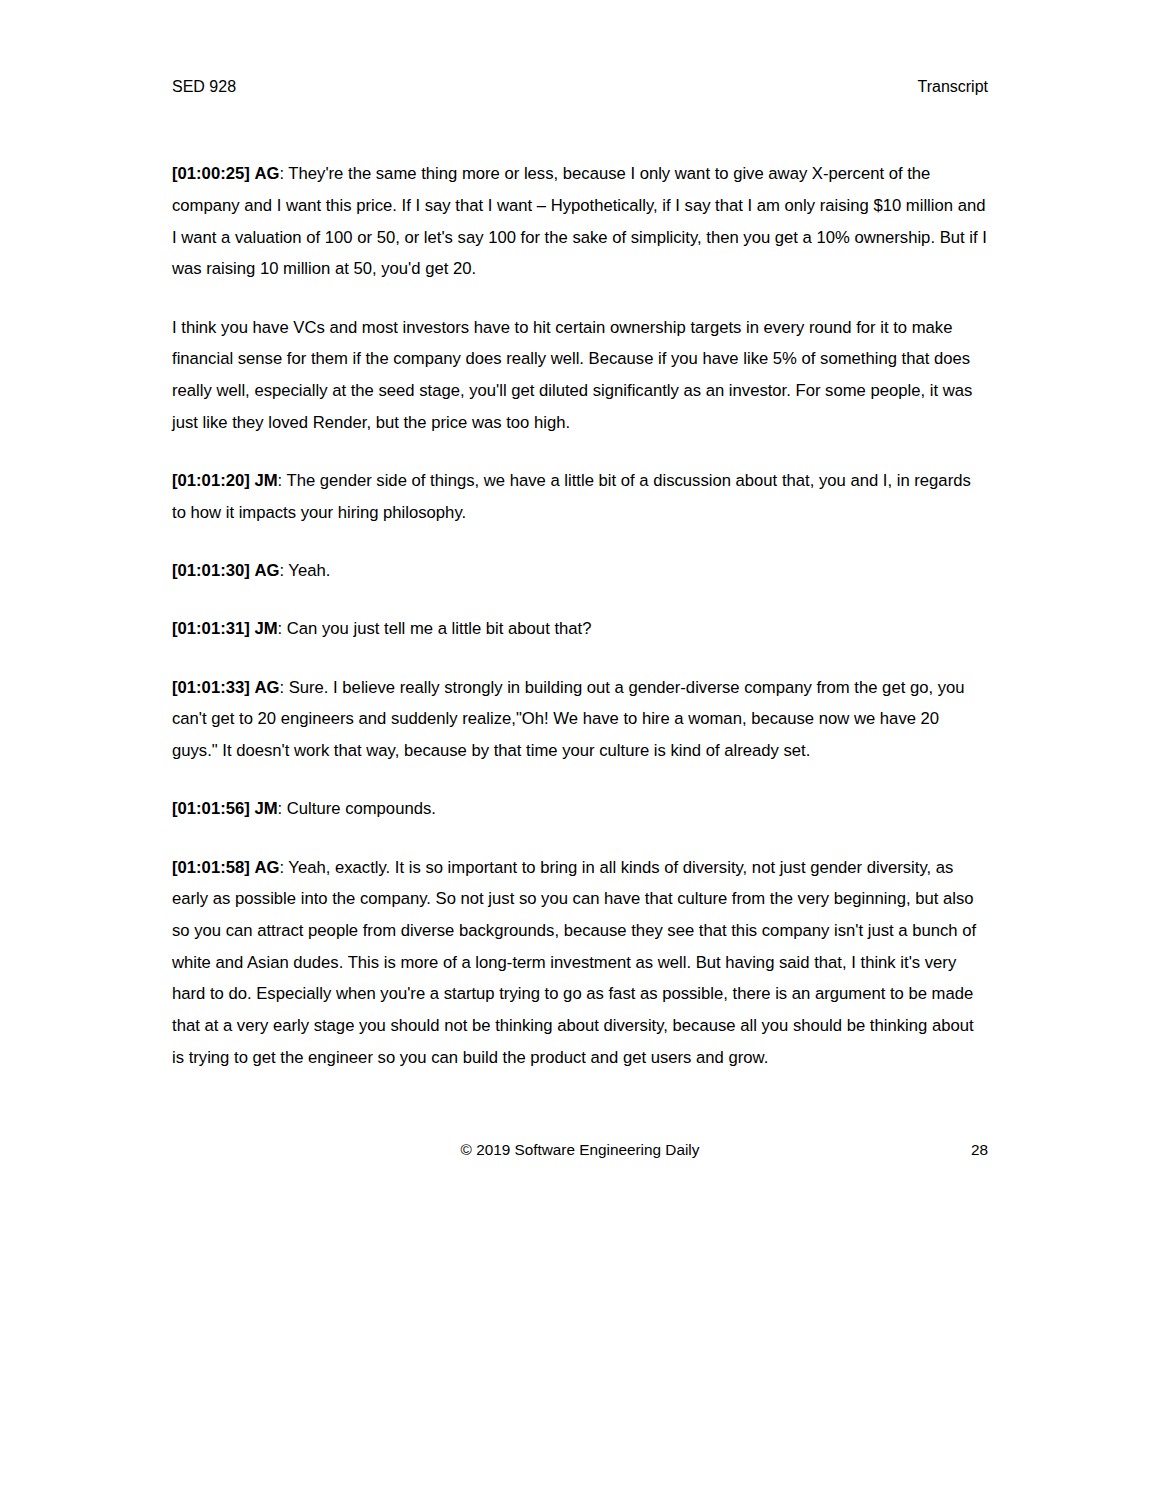SED 928 Transcript
[01:00:25] AG: They're the same thing more or less, because I only want to give away X-percent of the company and I want this price. If I say that I want – Hypothetically, if I say that I am only raising $10 million and I want a valuation of 100 or 50, or let's say 100 for the sake of simplicity, then you get a 10% ownership. But if I was raising 10 million at 50, you'd get 20.
I think you have VCs and most investors have to hit certain ownership targets in every round for it to make financial sense for them if the company does really well. Because if you have like 5% of something that does really well, especially at the seed stage, you'll get diluted significantly as an investor. For some people, it was just like they loved Render, but the price was too high.
[01:01:20] JM: The gender side of things, we have a little bit of a discussion about that, you and I, in regards to how it impacts your hiring philosophy.
[01:01:30] AG: Yeah.
[01:01:31] JM: Can you just tell me a little bit about that?
[01:01:33] AG: Sure. I believe really strongly in building out a gender-diverse company from the get go, you can't get to 20 engineers and suddenly realize,"Oh! We have to hire a woman, because now we have 20 guys." It doesn't work that way, because by that time your culture is kind of already set.
[01:01:56] JM: Culture compounds.
[01:01:58] AG: Yeah, exactly. It is so important to bring in all kinds of diversity, not just gender diversity, as early as possible into the company. So not just so you can have that culture from the very beginning, but also so you can attract people from diverse backgrounds, because they see that this company isn't just a bunch of white and Asian dudes. This is more of a long-term investment as well. But having said that, I think it's very hard to do. Especially when you're a startup trying to go as fast as possible, there is an argument to be made that at a very early stage you should not be thinking about diversity, because all you should be thinking about is trying to get the engineer so you can build the product and get users and grow.
© 2019 Software Engineering Daily 28